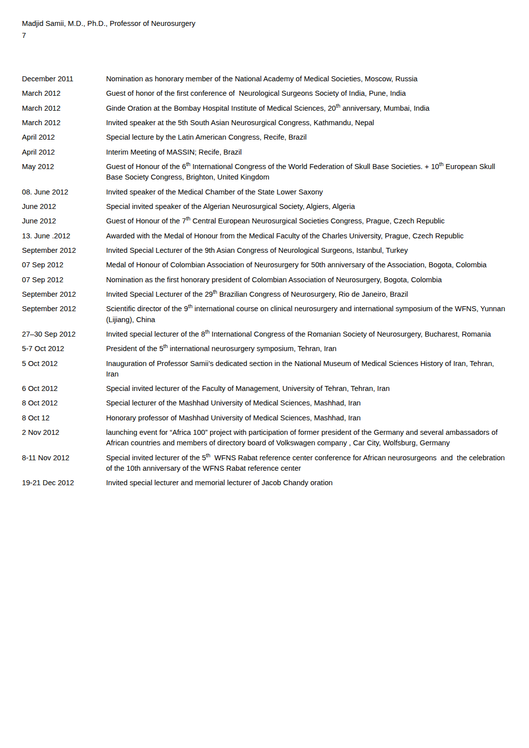Madjid Samii, M.D., Ph.D., Professor of Neurosurgery
7
| December 2011 | Nomination as honorary member of the National Academy of Medical Societies, Moscow, Russia |
| March 2012 | Guest of honor of the first conference of Neurological Surgeons Society of India, Pune, India |
| March 2012 | Ginde Oration at the Bombay Hospital Institute of Medical Sciences, 20 th anniversary, Mumbai, India |
| March 2012 | Invited speaker at the 5th South Asian Neurosurgical Congress, Kathmandu, Nepal |
| April 2012 | Special lecture by the Latin American Congress, Recife, Brazil |
| April 2012 | Interim Meeting of MASSIN; Recife, Brazil |
| May 2012 | Guest of Honour of the 6 th International Congress of the World Federation of Skull Base Societies. + 10 th European Skull Base Society Congress, Brighton, United Kingdom |
| 08. June 2012 | Invited speaker of the Medical Chamber of the State Lower Saxony |
| June 2012 | Special invited speaker of the Algerian Neurosurgical Society, Algiers, Algeria |
| June 2012 | Guest of Honour of the 7 th Central European Neurosurgical Societies Congress, Prague, Czech Republic |
| 13. June .2012 | Awarded with the Medal of Honour from the Medical Faculty of the Charles University, Prague, Czech Republic |
| September 2012 | Invited Special Lecturer of the 9th Asian Congress of Neurological Surgeons, Istanbul, Turkey |
| 07 Sep 2012 | Medal of Honour of Colombian Association of Neurosurgery for 50th anniversary of the Association, Bogota, Colombia |
| 07 Sep 2012 | Nomination as the first honorary president of Colombian Association of Neurosurgery, Bogota, Colombia |
| September 2012 | Invited Special Lecturer of the 29 th Brazilian Congress of Neurosurgery, Rio de Janeiro, Brazil |
| September 2012 | Scientific director of the 9 th international course on clinical neurosurgery and international symposium of the WFNS, Yunnan (Lijiang), China |
| 27–30 Sep 2012 | Invited special lecturer of the 8 th International Congress of the Romanian Society of Neurosurgery, Bucharest, Romania |
| 5-7 Oct 2012 | President of the 5 th international neurosurgery symposium, Tehran, Iran |
| 5 Oct 2012 | Inauguration of Professor Samii’s dedicated section in the National Museum of Medical Sciences History of Iran, Tehran, Iran |
| 6 Oct 2012 | Special invited lecturer of the Faculty of Management, University of Tehran, Tehran, Iran |
| 8 Oct 2012 | Special lecturer of the Mashhad University of Medical Sciences, Mashhad, Iran |
| 8 Oct 12 | Honorary professor of Mashhad University of Medical Sciences, Mashhad, Iran |
| 2 Nov 2012 | launching event for “Africa 100” project with participation of former president of the Germany and several ambassadors of African countries and members of directory board of Volkswagen company , Car City, Wolfsburg, Germany |
| 8-11 Nov 2012 | Special invited lecturer of the 5 th WFNS Rabat reference center conference for African neurosurgeons and the celebration of the 10th anniversary of the WFNS Rabat reference center |
| 19-21 Dec 2012 | Invited special lecturer and memorial lecturer of Jacob Chandy oration |